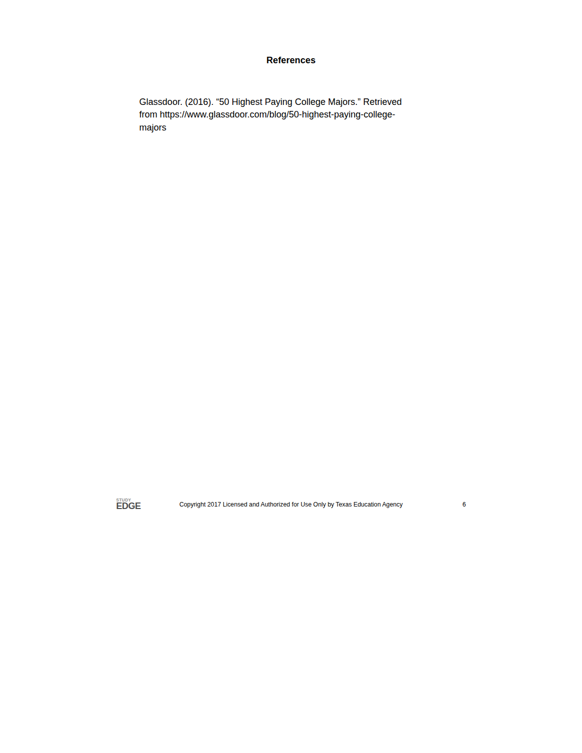References
Glassdoor. (2016). “50 Highest Paying College Majors.” Retrieved from https://www.glassdoor.com/blog/50-highest-paying-college-majors
STUDY EDGE
Copyright 2017 Licensed and Authorized for Use Only by Texas Education Agency
6